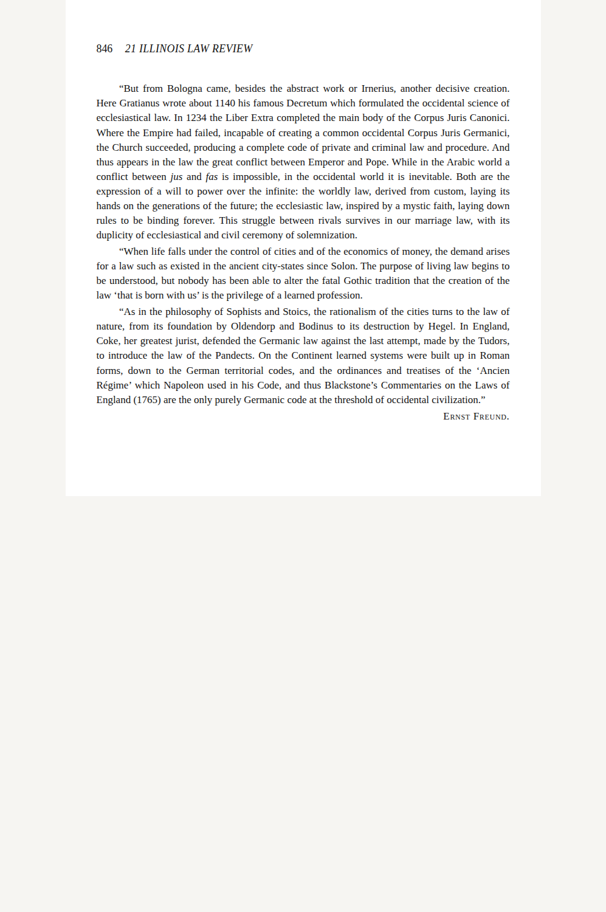846 21 ILLINOIS LAW REVIEW
“But from Bologna came, besides the abstract work or Irnerius, another decisive creation. Here Gratianus wrote about 1140 his famous Decretum which formulated the occidental science of ecclesiastical law. In 1234 the Liber Extra completed the main body of the Corpus Juris Canonici. Where the Empire had failed, incapable of creating a common occidental Corpus Juris Germanici, the Church succeeded, producing a complete code of private and criminal law and procedure. And thus appears in the law the great conflict between Emperor and Pope. While in the Arabic world a conflict between jus and fas is impossible, in the occidental world it is inevitable. Both are the expression of a will to power over the infinite: the worldly law, derived from custom, laying its hands on the generations of the future; the ecclesiastic law, inspired by a mystic faith, laying down rules to be binding forever. This struggle between rivals survives in our marriage law, with its duplicity of ecclesiastical and civil ceremony of solemnization.
“When life falls under the control of cities and of the economics of money, the demand arises for a law such as existed in the ancient city-states since Solon. The purpose of living law begins to be understood, but nobody has been able to alter the fatal Gothic tradition that the creation of the law ‘that is born with us’ is the privilege of a learned profession.
“As in the philosophy of Sophists and Stoics, the rationalism of the cities turns to the law of nature, from its foundation by Oldendorp and Bodinus to its destruction by Hegel. In England, Coke, her greatest jurist, defended the Germanic law against the last attempt, made by the Tudors, to introduce the law of the Pandects. On the Continent learned systems were built up in Roman forms, down to the German territorial codes, and the ordinances and treatises of the ‘Ancien Régime’ which Napoleon used in his Code, and thus Blackstone’s Commentaries on the Laws of England (1765) are the only purely Germanic code at the threshold of occidental civilization.”
Ernst Freund.